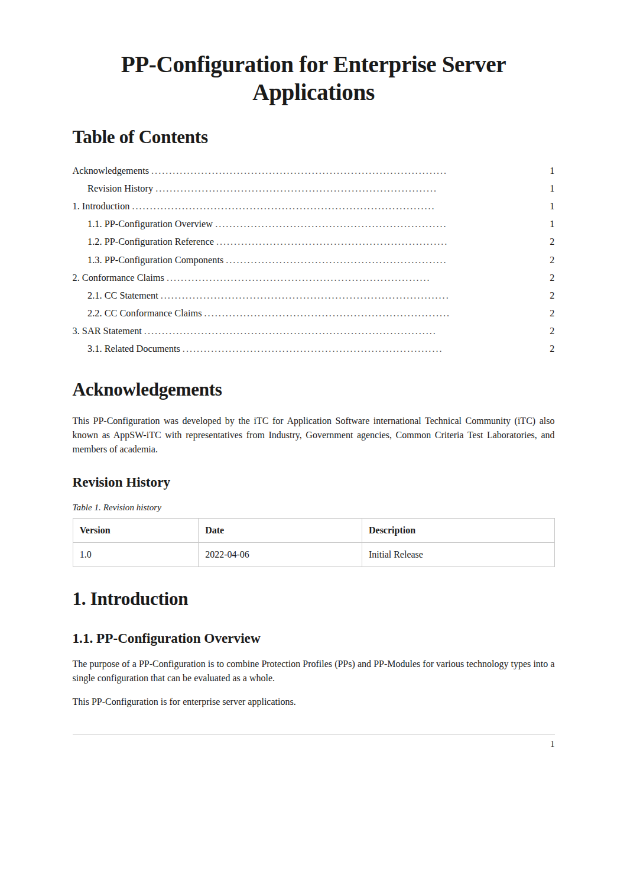PP-Configuration for Enterprise Server Applications
Table of Contents
Acknowledgements................................................................................... 1
Revision History............................................................................... 1
1. Introduction..................................................................................... 1
1.1. PP-Configuration Overview................................................................. 1
1.2. PP-Configuration Reference................................................................. 2
1.3. PP-Configuration Components.............................................................. 2
2. Conformance Claims.......................................................................... 2
2.1. CC Statement................................................................................. 2
2.2. CC Conformance Claims..................................................................... 2
3. SAR Statement.................................................................................. 2
3.1. Related Documents......................................................................... 2
Acknowledgements
This PP-Configuration was developed by the iTC for Application Software international Technical Community (iTC) also known as AppSW-iTC with representatives from Industry, Government agencies, Common Criteria Test Laboratories, and members of academia.
Revision History
Table 1. Revision history
| Version | Date | Description |
| --- | --- | --- |
| 1.0 | 2022-04-06 | Initial Release |
1. Introduction
1.1. PP-Configuration Overview
The purpose of a PP-Configuration is to combine Protection Profiles (PPs) and PP-Modules for various technology types into a single configuration that can be evaluated as a whole.
This PP-Configuration is for enterprise server applications.
1